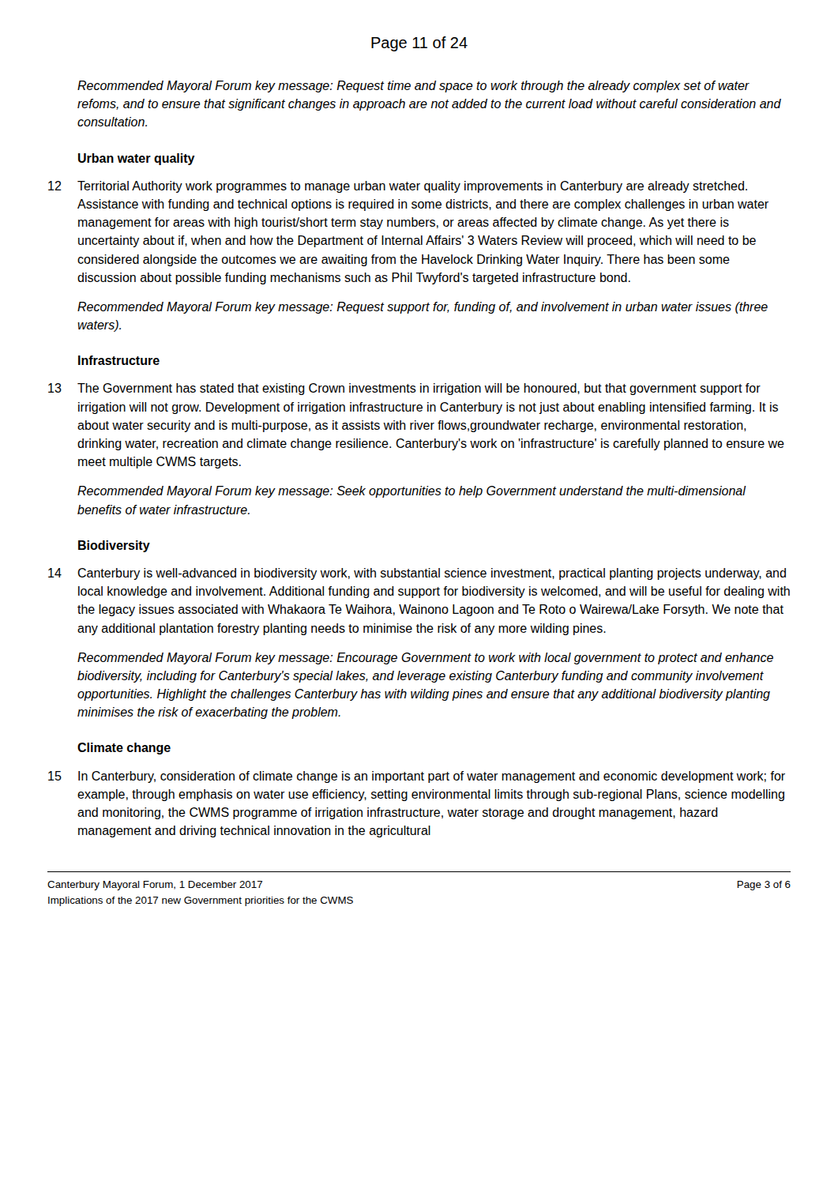Page 11 of 24
Recommended Mayoral Forum key message: Request time and space to work through the already complex set of water refoms, and to ensure that significant changes in approach are not added to the current load without careful consideration and consultation.
Urban water quality
12 Territorial Authority work programmes to manage urban water quality improvements in Canterbury are already stretched. Assistance with funding and technical options is required in some districts, and there are complex challenges in urban water management for areas with high tourist/short term stay numbers, or areas affected by climate change. As yet there is uncertainty about if, when and how the Department of Internal Affairs' 3 Waters Review will proceed, which will need to be considered alongside the outcomes we are awaiting from the Havelock Drinking Water Inquiry. There has been some discussion about possible funding mechanisms such as Phil Twyford's targeted infrastructure bond.
Recommended Mayoral Forum key message: Request support for, funding of, and involvement in urban water issues (three waters).
Infrastructure
13 The Government has stated that existing Crown investments in irrigation will be honoured, but that government support for irrigation will not grow. Development of irrigation infrastructure in Canterbury is not just about enabling intensified farming. It is about water security and is multi-purpose, as it assists with river flows,groundwater recharge, environmental restoration, drinking water, recreation and climate change resilience. Canterbury's work on 'infrastructure' is carefully planned to ensure we meet multiple CWMS targets.
Recommended Mayoral Forum key message: Seek opportunities to help Government understand the multi-dimensional benefits of water infrastructure.
Biodiversity
14 Canterbury is well-advanced in biodiversity work, with substantial science investment, practical planting projects underway, and local knowledge and involvement. Additional funding and support for biodiversity is welcomed, and will be useful for dealing with the legacy issues associated with Whakaora Te Waihora, Wainono Lagoon and Te Roto o Wairewa/Lake Forsyth. We note that any additional plantation forestry planting needs to minimise the risk of any more wilding pines.
Recommended Mayoral Forum key message: Encourage Government to work with local government to protect and enhance biodiversity, including for Canterbury's special lakes, and leverage existing Canterbury funding and community involvement opportunities. Highlight the challenges Canterbury has with wilding pines and ensure that any additional biodiversity planting minimises the risk of exacerbating the problem.
Climate change
15 In Canterbury, consideration of climate change is an important part of water management and economic development work; for example, through emphasis on water use efficiency, setting environmental limits through sub-regional Plans, science modelling and monitoring, the CWMS programme of irrigation infrastructure, water storage and drought management, hazard management and driving technical innovation in the agricultural
Canterbury Mayoral Forum, 1 December 2017
Implications of the 2017 new Government priorities for the CWMS
Page 3 of 6